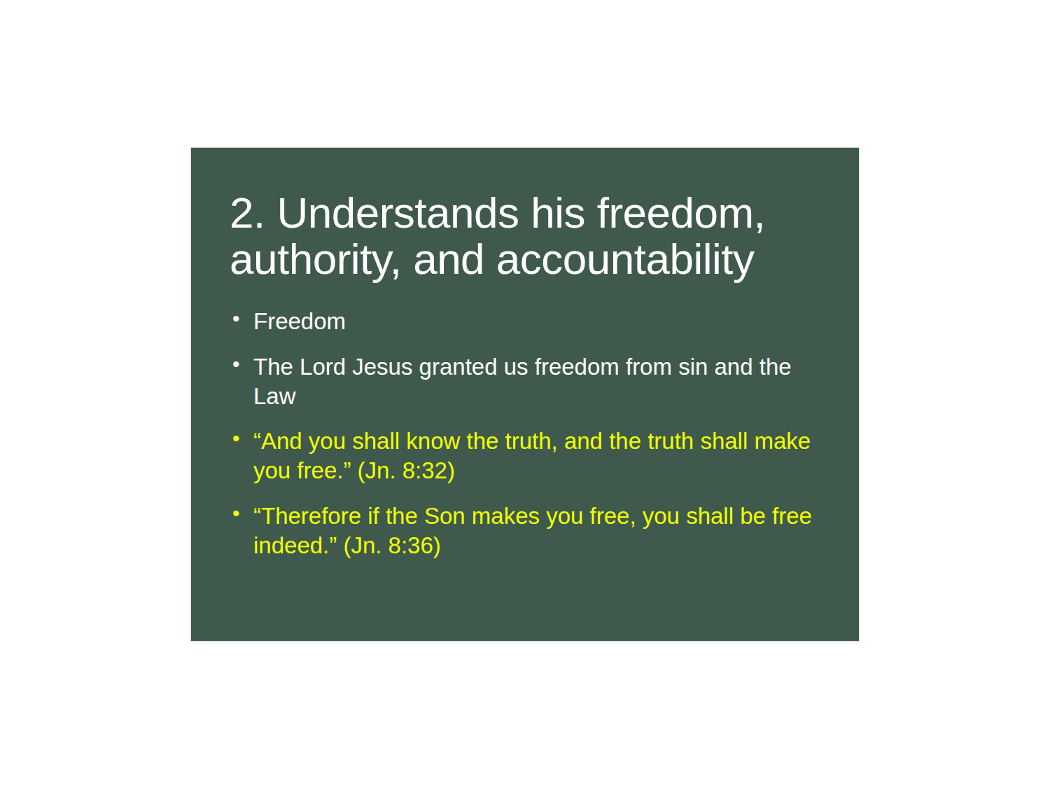2. Understands his freedom, authority, and accountability
Freedom
The Lord Jesus granted us freedom from sin and the Law
“And you shall know the truth, and the truth shall make you free.” (Jn. 8:32)
“Therefore if the Son makes you free, you shall be free indeed.” (Jn. 8:36)